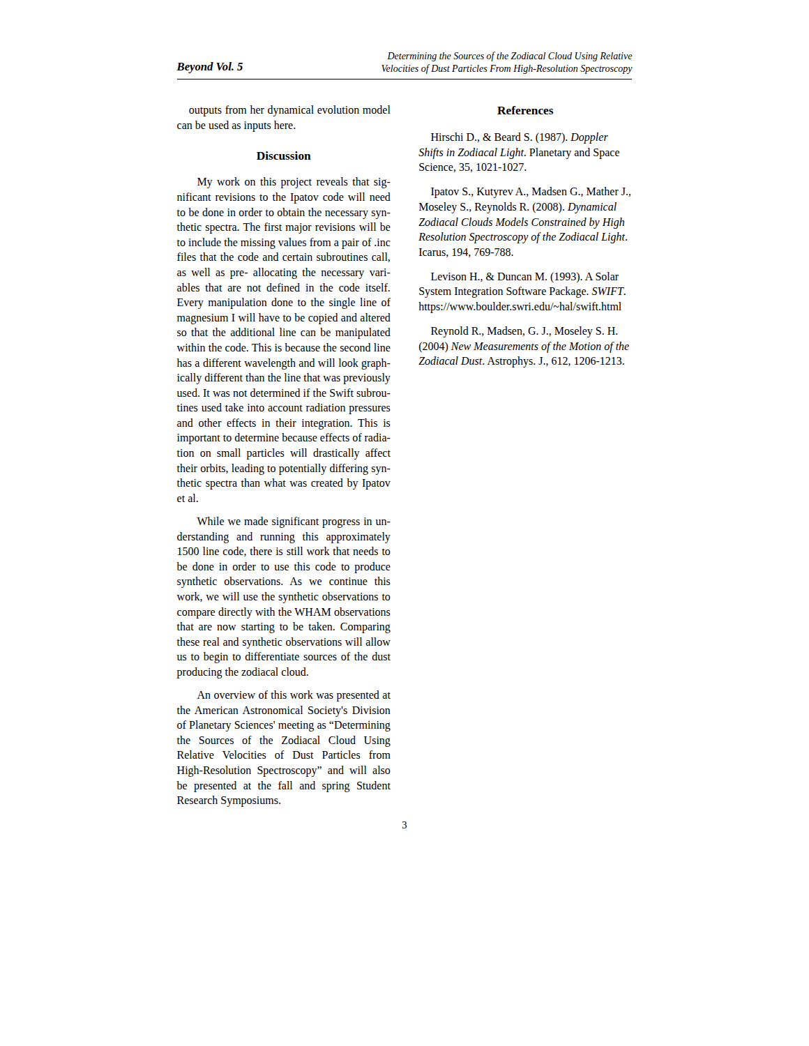Beyond Vol. 5
Determining the Sources of the Zodiacal Cloud Using Relative
Velocities of Dust Particles From High-Resolution Spectroscopy
outputs from her dynamical evolution model can be used as inputs here.
Discussion
My work on this project reveals that significant revisions to the Ipatov code will need to be done in order to obtain the necessary synthetic spectra. The first major revisions will be to include the missing values from a pair of .inc files that the code and certain subroutines call, as well as pre- allocating the necessary variables that are not defined in the code itself. Every manipulation done to the single line of magnesium I will have to be copied and altered so that the additional line can be manipulated within the code. This is because the second line has a different wavelength and will look graphically different than the line that was previously used. It was not determined if the Swift subroutines used take into account radiation pressures and other effects in their integration. This is important to determine because effects of radiation on small particles will drastically affect their orbits, leading to potentially differing synthetic spectra than what was created by Ipatov et al.
While we made significant progress in understanding and running this approximately 1500 line code, there is still work that needs to be done in order to use this code to produce synthetic observations. As we continue this work, we will use the synthetic observations to compare directly with the WHAM observations that are now starting to be taken. Comparing these real and synthetic observations will allow us to begin to differentiate sources of the dust producing the zodiacal cloud.
An overview of this work was presented at the American Astronomical Society's Division of Planetary Sciences' meeting as “Determining the Sources of the Zodiacal Cloud Using Relative Velocities of Dust Particles from High-Resolution Spectroscopy” and will also be presented at the fall and spring Student Research Symposiums.
References
Hirschi D., & Beard S. (1987). Doppler Shifts in Zodiacal Light. Planetary and Space Science, 35, 1021-1027.
Ipatov S., Kutyrev A., Madsen G., Mather J., Moseley S., Reynolds R. (2008). Dynamical Zodiacal Clouds Models Constrained by High Resolution Spectroscopy of the Zodiacal Light. Icarus, 194, 769-788.
Levison H., & Duncan M. (1993). A Solar System Integration Software Package. SWIFT. https://www.boulder.swri.edu/~hal/swift.html
Reynold R., Madsen, G. J., Moseley S. H. (2004) New Measurements of the Motion of the Zodiacal Dust. Astrophys. J., 612, 1206-1213.
3